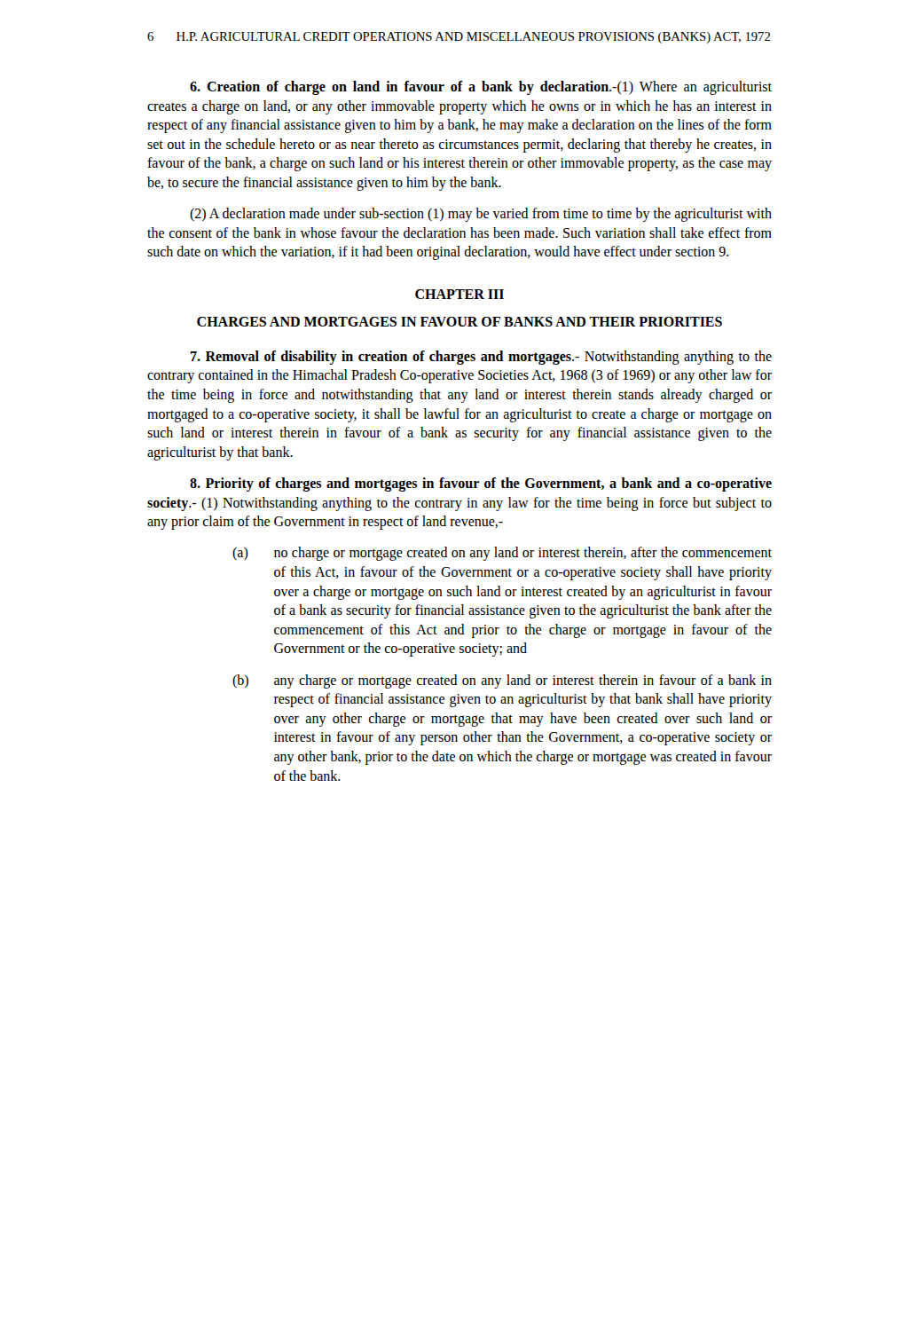6
H.P. Agricultural Credit Operations and Miscellaneous Provisions (Banks) Act, 1972
6. Creation of charge on land in favour of a bank by declaration.-(1) Where an agriculturist creates a charge on land, or any other immovable property which he owns or in which he has an interest in respect of any financial assistance given to him by a bank, he may make a declaration on the lines of the form set out in the schedule hereto or as near thereto as circumstances permit, declaring that thereby he creates, in favour of the bank, a charge on such land or his interest therein or other immovable property, as the case may be, to secure the financial assistance given to him by the bank.
(2) A declaration made under sub-section (1) may be varied from time to time by the agriculturist with the consent of the bank in whose favour the declaration has been made. Such variation shall take effect from such date on which the variation, if it had been original declaration, would have effect under section 9.
Chapter III
Charges and Mortgages in Favour of Banks and their Priorities
7. Removal of disability in creation of charges and mortgages.- Notwithstanding anything to the contrary contained in the Himachal Pradesh Co-operative Societies Act, 1968 (3 of 1969) or any other law for the time being in force and notwithstanding that any land or interest therein stands already charged or mortgaged to a co-operative society, it shall be lawful for an agriculturist to create a charge or mortgage on such land or interest therein in favour of a bank as security for any financial assistance given to the agriculturist by that bank.
8. Priority of charges and mortgages in favour of the Government, a bank and a co-operative society.- (1) Notwithstanding anything to the contrary in any law for the time being in force but subject to any prior claim of the Government in respect of land revenue,-
(a) no charge or mortgage created on any land or interest therein, after the commencement of this Act, in favour of the Government or a co-operative society shall have priority over a charge or mortgage on such land or interest created by an agriculturist in favour of a bank as security for financial assistance given to the agriculturist the bank after the commencement of this Act and prior to the charge or mortgage in favour of the Government or the co-operative society; and
(b) any charge or mortgage created on any land or interest therein in favour of a bank in respect of financial assistance given to an agriculturist by that bank shall have priority over any other charge or mortgage that may have been created over such land or interest in favour of any person other than the Government, a co-operative society or any other bank, prior to the date on which the charge or mortgage was created in favour of the bank.